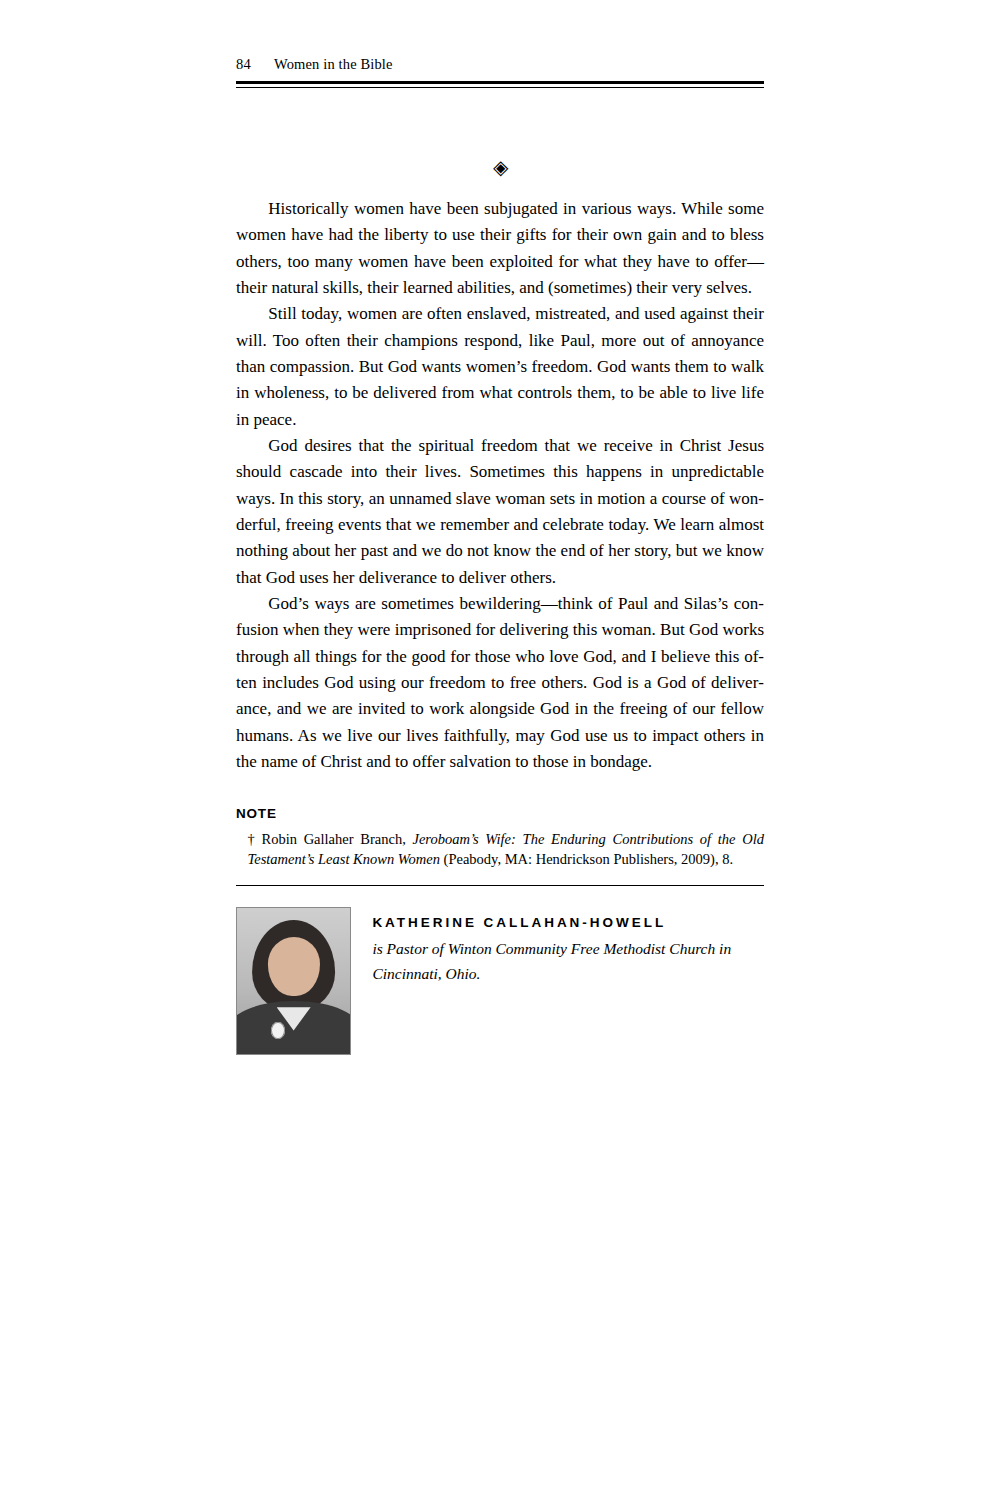84 Women in the Bible
◈
Historically women have been subjugated in various ways. While some women have had the liberty to use their gifts for their own gain and to bless others, too many women have been exploited for what they have to offer—their natural skills, their learned abilities, and (sometimes) their very selves.
Still today, women are often enslaved, mistreated, and used against their will. Too often their champions respond, like Paul, more out of annoyance than compassion. But God wants women’s freedom. God wants them to walk in wholeness, to be delivered from what controls them, to be able to live life in peace.
God desires that the spiritual freedom that we receive in Christ Jesus should cascade into their lives. Sometimes this happens in unpredictable ways. In this story, an unnamed slave woman sets in motion a course of wonderful, freeing events that we remember and celebrate today. We learn almost nothing about her past and we do not know the end of her story, but we know that God uses her deliverance to deliver others.
God’s ways are sometimes bewildering—think of Paul and Silas’s confusion when they were imprisoned for delivering this woman. But God works through all things for the good for those who love God, and I believe this often includes God using our freedom to free others. God is a God of deliverance, and we are invited to work alongside God in the freeing of our fellow humans. As we live our lives faithfully, may God use us to impact others in the name of Christ and to offer salvation to those in bondage.
NOTE
†Robin Gallaher Branch, Jeroboam’s Wife: The Enduring Contributions of the Old Testament’s Least Known Women (Peabody, MA: Hendrickson Publishers, 2009), 8.
Katherine Callahan-Howell
is Pastor of Winton Community Free Methodist Church in Cincinnati, Ohio.